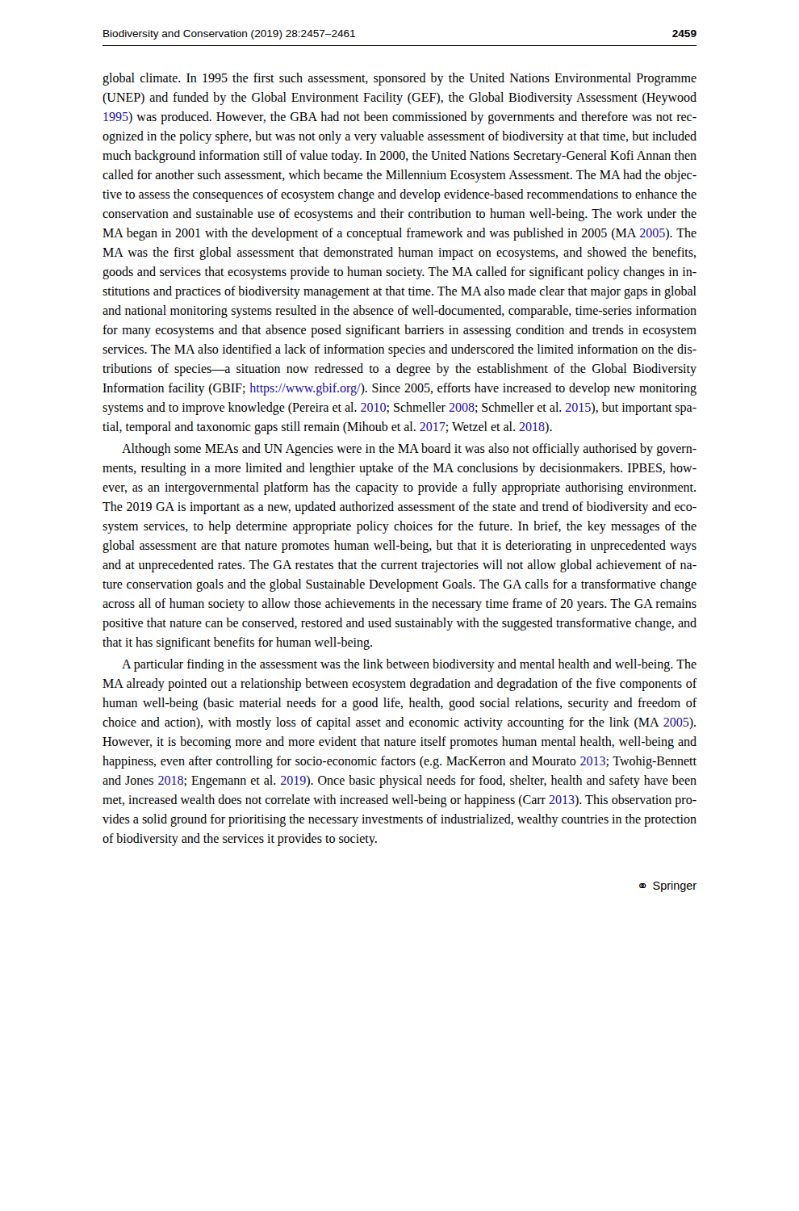Biodiversity and Conservation (2019) 28:2457–2461 2459
global climate. In 1995 the first such assessment, sponsored by the United Nations Environmental Programme (UNEP) and funded by the Global Environment Facility (GEF), the Global Biodiversity Assessment (Heywood 1995) was produced. However, the GBA had not been commissioned by governments and therefore was not recognized in the policy sphere, but was not only a very valuable assessment of biodiversity at that time, but included much background information still of value today. In 2000, the United Nations Secretary-General Kofi Annan then called for another such assessment, which became the Millennium Ecosystem Assessment. The MA had the objective to assess the consequences of ecosystem change and develop evidence-based recommendations to enhance the conservation and sustainable use of ecosystems and their contribution to human well-being. The work under the MA began in 2001 with the development of a conceptual framework and was published in 2005 (MA 2005). The MA was the first global assessment that demonstrated human impact on ecosystems, and showed the benefits, goods and services that ecosystems provide to human society. The MA called for significant policy changes in institutions and practices of biodiversity management at that time. The MA also made clear that major gaps in global and national monitoring systems resulted in the absence of well-documented, comparable, time-series information for many ecosystems and that absence posed significant barriers in assessing condition and trends in ecosystem services. The MA also identified a lack of information species and underscored the limited information on the distributions of species—a situation now redressed to a degree by the establishment of the Global Biodiversity Information facility (GBIF; https://www.gbif.org/). Since 2005, efforts have increased to develop new monitoring systems and to improve knowledge (Pereira et al. 2010; Schmeller 2008; Schmeller et al. 2015), but important spatial, temporal and taxonomic gaps still remain (Mihoub et al. 2017; Wetzel et al. 2018).
Although some MEAs and UN Agencies were in the MA board it was also not officially authorised by governments, resulting in a more limited and lengthier uptake of the MA conclusions by decisionmakers. IPBES, however, as an intergovernmental platform has the capacity to provide a fully appropriate authorising environment. The 2019 GA is important as a new, updated authorized assessment of the state and trend of biodiversity and ecosystem services, to help determine appropriate policy choices for the future. In brief, the key messages of the global assessment are that nature promotes human well-being, but that it is deteriorating in unprecedented ways and at unprecedented rates. The GA restates that the current trajectories will not allow global achievement of nature conservation goals and the global Sustainable Development Goals. The GA calls for a transformative change across all of human society to allow those achievements in the necessary time frame of 20 years. The GA remains positive that nature can be conserved, restored and used sustainably with the suggested transformative change, and that it has significant benefits for human well-being.
A particular finding in the assessment was the link between biodiversity and mental health and well-being. The MA already pointed out a relationship between ecosystem degradation and degradation of the five components of human well-being (basic material needs for a good life, health, good social relations, security and freedom of choice and action), with mostly loss of capital asset and economic activity accounting for the link (MA 2005). However, it is becoming more and more evident that nature itself promotes human mental health, well-being and happiness, even after controlling for socio-economic factors (e.g. MacKerron and Mourato 2013; Twohig-Bennett and Jones 2018; Engemann et al. 2019). Once basic physical needs for food, shelter, health and safety have been met, increased wealth does not correlate with increased well-being or happiness (Carr 2013). This observation provides a solid ground for prioritising the necessary investments of industrialized, wealthy countries in the protection of biodiversity and the services it provides to society.
⚭ Springer